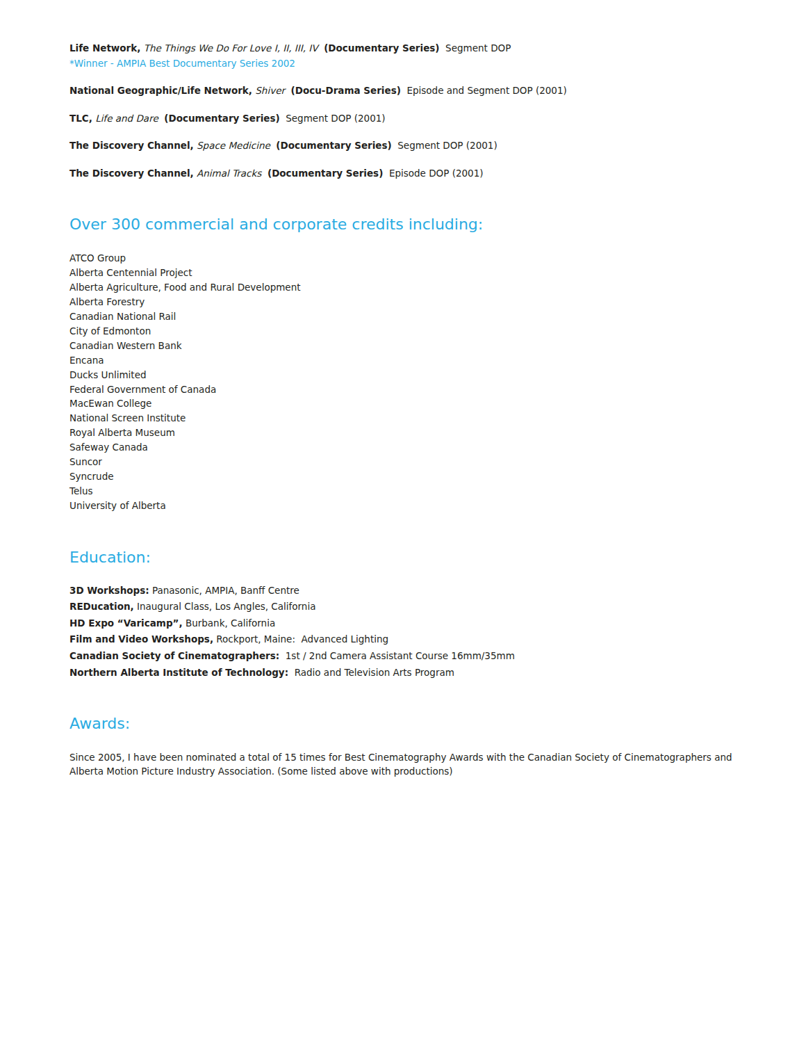Life Network, The Things We Do For Love I, II, III, IV (Documentary Series) Segment DOP *Winner - AMPIA Best Documentary Series 2002
National Geographic/Life Network, Shiver (Docu-Drama Series) Episode and Segment DOP (2001)
TLC, Life and Dare (Documentary Series) Segment DOP (2001)
The Discovery Channel, Space Medicine (Documentary Series) Segment DOP (2001)
The Discovery Channel, Animal Tracks (Documentary Series) Episode DOP (2001)
Over 300 commercial and corporate credits including:
ATCO Group
Alberta Centennial Project
Alberta Agriculture, Food and Rural Development
Alberta Forestry
Canadian National Rail
City of Edmonton
Canadian Western Bank
Encana
Ducks Unlimited
Federal Government of Canada
MacEwan College
National Screen Institute
Royal Alberta Museum
Safeway Canada
Suncor
Syncrude
Telus
University of Alberta
Education:
3D Workshops: Panasonic, AMPIA, Banff Centre
REDucation, Inaugural Class, Los Angles, California
HD Expo “Varicamp”, Burbank, California
Film and Video Workshops, Rockport, Maine: Advanced Lighting
Canadian Society of Cinematographers: 1st / 2nd Camera Assistant Course 16mm/35mm
Northern Alberta Institute of Technology: Radio and Television Arts Program
Awards:
Since 2005, I have been nominated a total of 15 times for Best Cinematography Awards with the Canadian Society of Cinematographers and Alberta Motion Picture Industry Association. (Some listed above with productions)